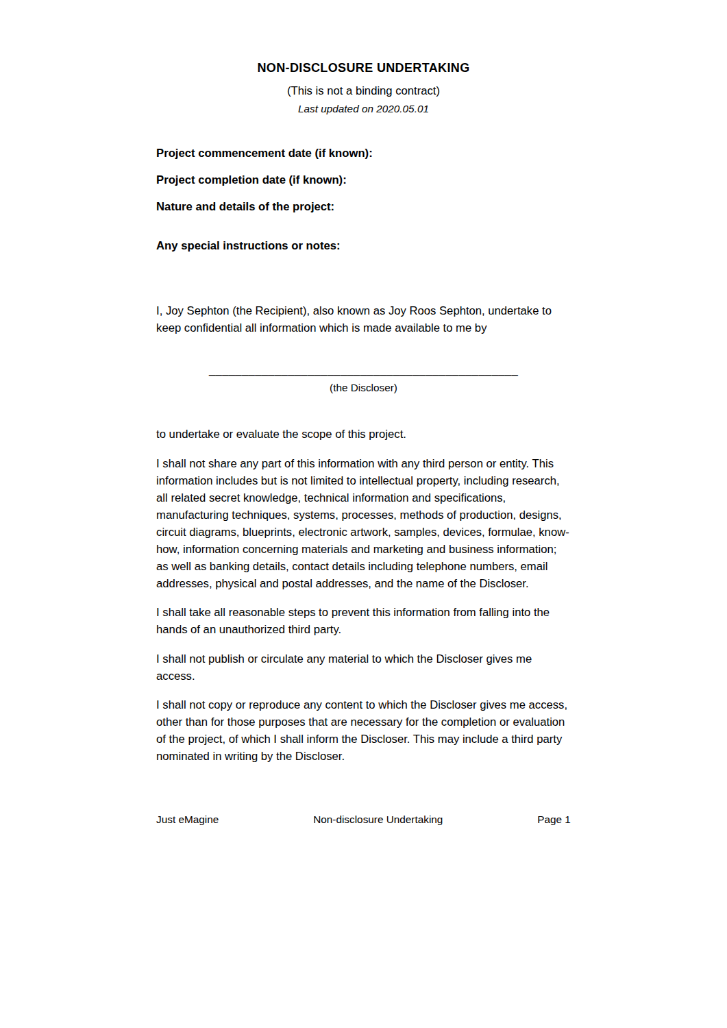NON-DISCLOSURE UNDERTAKING
(This is not a binding contract)
Last updated on 2020.05.01
Project commencement date (if known):
Project completion date (if known):
Nature and details of the project:
Any special instructions or notes:
I, Joy Sephton (the Recipient), also known as Joy Roos Sephton, undertake to keep confidential all information which is made available to me by
_______________________________________________
(the Discloser)
to undertake or evaluate the scope of this project.
I shall not share any part of this information with any third person or entity. This information includes but is not limited to intellectual property, including research, all related secret knowledge, technical information and specifications, manufacturing techniques, systems, processes, methods of production, designs, circuit diagrams, blueprints, electronic artwork, samples, devices, formulae, know-how, information concerning materials and marketing and business information; as well as banking details, contact details including telephone numbers, email addresses, physical and postal addresses, and the name of the Discloser.
I shall take all reasonable steps to prevent this information from falling into the hands of an unauthorized third party.
I shall not publish or circulate any material to which the Discloser gives me access.
I shall not copy or reproduce any content to which the Discloser gives me access, other than for those purposes that are necessary for the completion or evaluation of the project, of which I shall inform the Discloser. This may include a third party nominated in writing by the Discloser.
Just eMagine Non-disclosure Undertaking Page 1